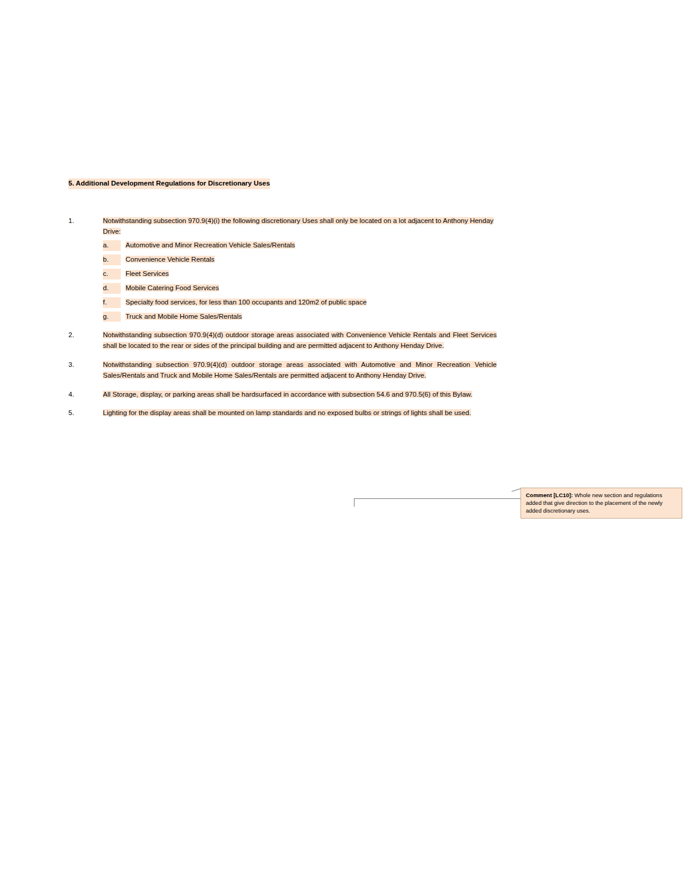5. Additional Development Regulations for Discretionary Uses
1. Notwithstanding subsection 970.9(4)(i) the following discretionary Uses shall only be located on a lot adjacent to Anthony Henday Drive:
a. Automotive and Minor Recreation Vehicle Sales/Rentals
b. Convenience Vehicle Rentals
c. Fleet Services
d. Mobile Catering Food Services
f. Specialty food services, for less than 100 occupants and 120m2 of public space
g. Truck and Mobile Home Sales/Rentals
2. Notwithstanding subsection 970.9(4)(d) outdoor storage areas associated with Convenience Vehicle Rentals and Fleet Services shall be located to the rear or sides of the principal building and are permitted adjacent to Anthony Henday Drive.
3. Notwithstanding subsection 970.9(4)(d) outdoor storage areas associated with Automotive and Minor Recreation Vehicle Sales/Rentals and Truck and Mobile Home Sales/Rentals are permitted adjacent to Anthony Henday Drive.
4. All Storage, display, or parking areas shall be hardsurfaced in accordance with subsection 54.6 and 970.5(6) of this Bylaw.
5. Lighting for the display areas shall be mounted on lamp standards and no exposed bulbs or strings of lights shall be used.
Comment [LC10]: Whole new section and regulations added that give direction to the placement of the newly added discretionary uses.